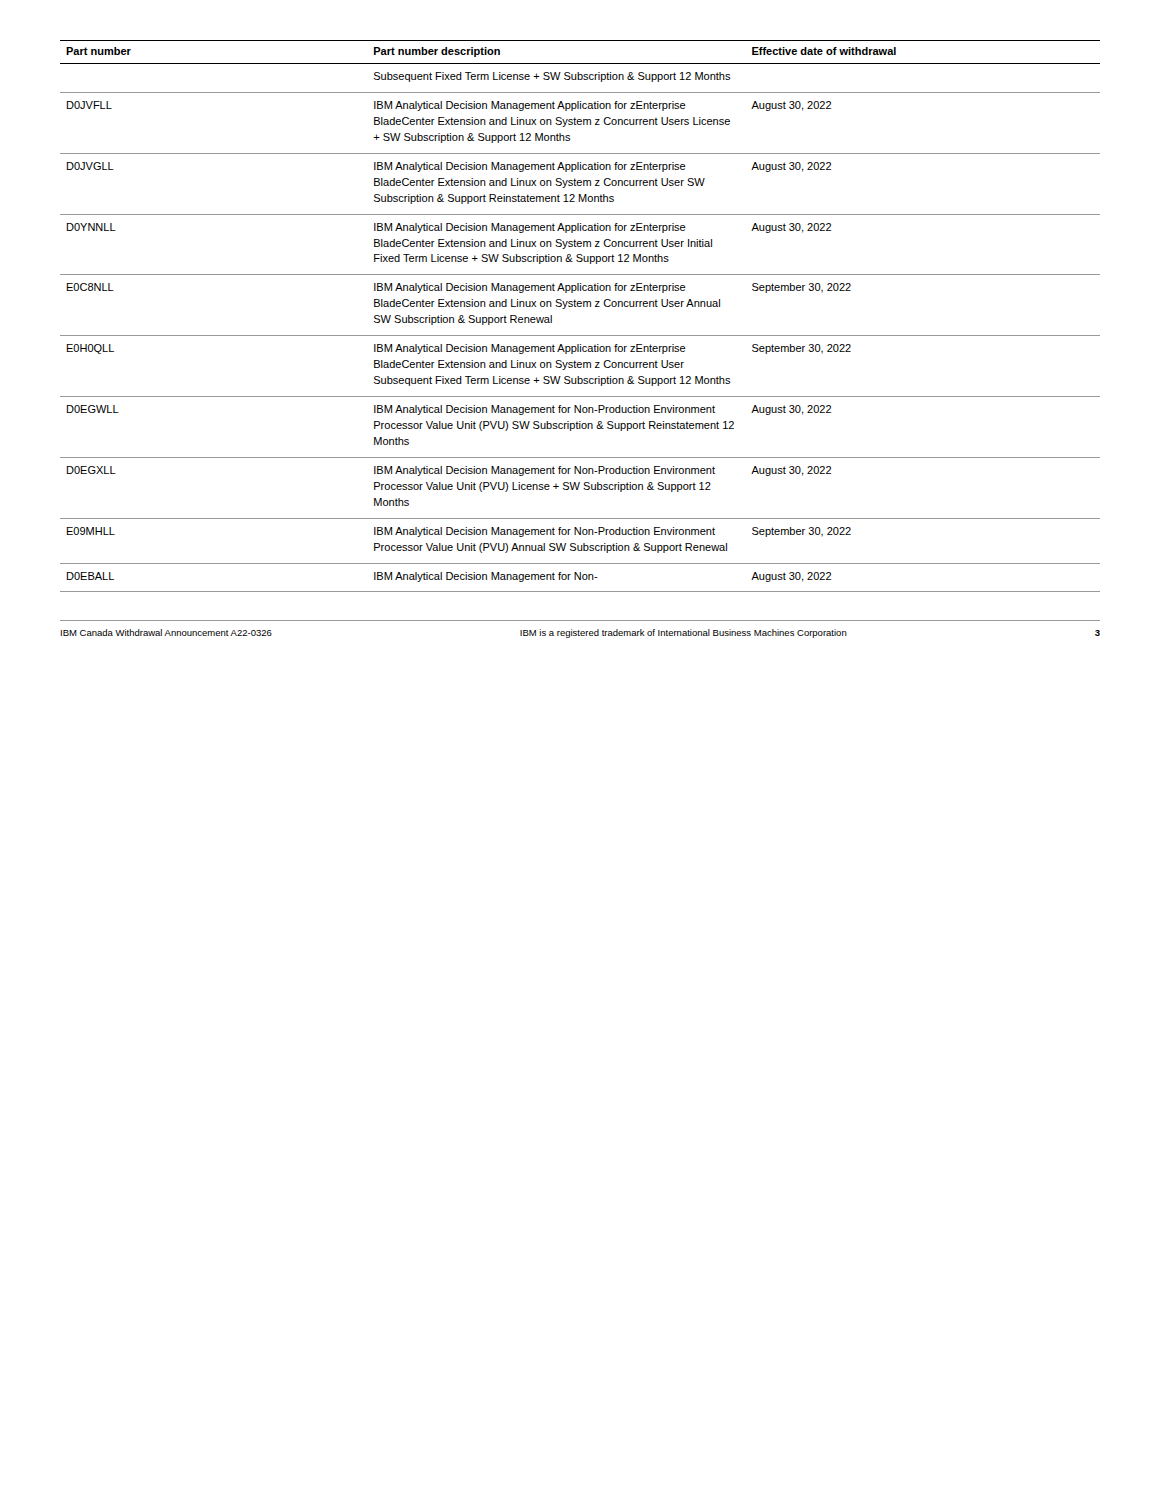| Part number | Part number description | Effective date of withdrawal |
| --- | --- | --- |
| | Subsequent Fixed Term License + SW Subscription & Support 12 Months | |
| D0JVFLL | IBM Analytical Decision Management Application for zEnterprise BladeCenter Extension and Linux on System z Concurrent Users License + SW Subscription & Support 12 Months | August 30, 2022 |
| D0JVGLL | IBM Analytical Decision Management Application for zEnterprise BladeCenter Extension and Linux on System z Concurrent User SW Subscription & Support Reinstatement 12 Months | August 30, 2022 |
| D0YNNLL | IBM Analytical Decision Management Application for zEnterprise BladeCenter Extension and Linux on System z Concurrent User Initial Fixed Term License + SW Subscription & Support 12 Months | August 30, 2022 |
| E0C8NLL | IBM Analytical Decision Management Application for zEnterprise BladeCenter Extension and Linux on System z Concurrent User Annual SW Subscription & Support Renewal | September 30, 2022 |
| E0H0QLL | IBM Analytical Decision Management Application for zEnterprise BladeCenter Extension and Linux on System z Concurrent User Subsequent Fixed Term License + SW Subscription & Support 12 Months | September 30, 2022 |
| D0EGWLL | IBM Analytical Decision Management for Non-Production Environment Processor Value Unit (PVU) SW Subscription & Support Reinstatement 12 Months | August 30, 2022 |
| D0EGXLL | IBM Analytical Decision Management for Non-Production Environment Processor Value Unit (PVU) License + SW Subscription & Support 12 Months | August 30, 2022 |
| E09MHLL | IBM Analytical Decision Management for Non-Production Environment Processor Value Unit (PVU) Annual SW Subscription & Support Renewal | September 30, 2022 |
| D0EBALL | IBM Analytical Decision Management for Non- | August 30, 2022 |
IBM Canada Withdrawal Announcement A22-0326
IBM is a registered trademark of International Business Machines Corporation
3